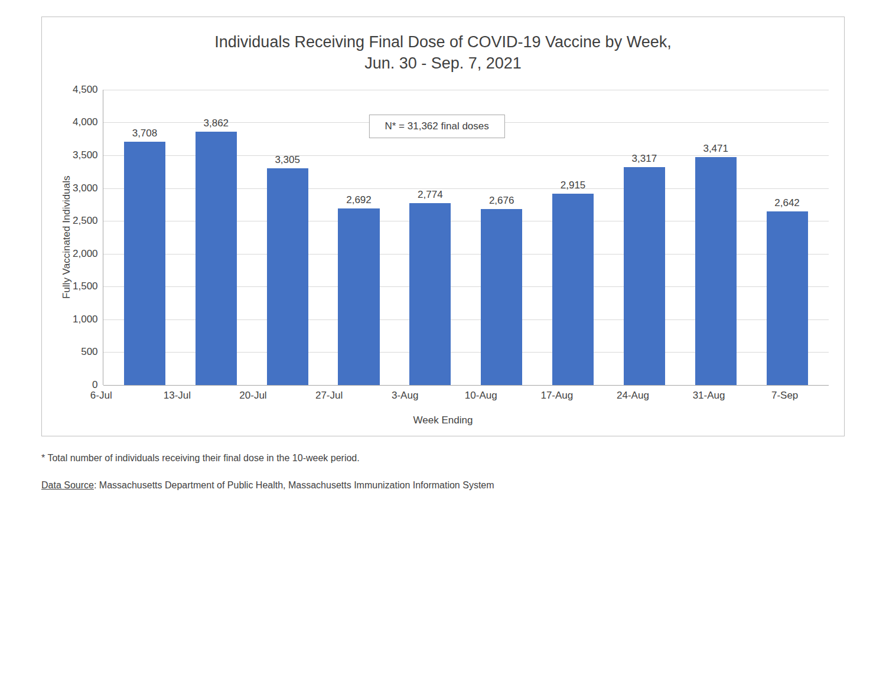Individuals Receiving Final Dose of COVID-19 Vaccine by Week,
Jun. 30 - Sep. 7, 2021
Fully Vaccinated Individuals
4,500 4,000 3,500 3,000 2,500 2,000 1,500 1,000 500 0
N* = 31,362 final doses
3,708
3,862
3,305
2,692
2,774
2,676
2,915
3,317
3,471
2,642
6-Jul
13-Jul
20-Jul
27-Jul
3-Aug
10-Aug
17-Aug
24-Aug
31-Aug
7-Sep
Week Ending
* Total number of individuals receiving their final dose in the 10-week period.
Data Source: Massachusetts Department of Public Health, Massachusetts Immunization Information System